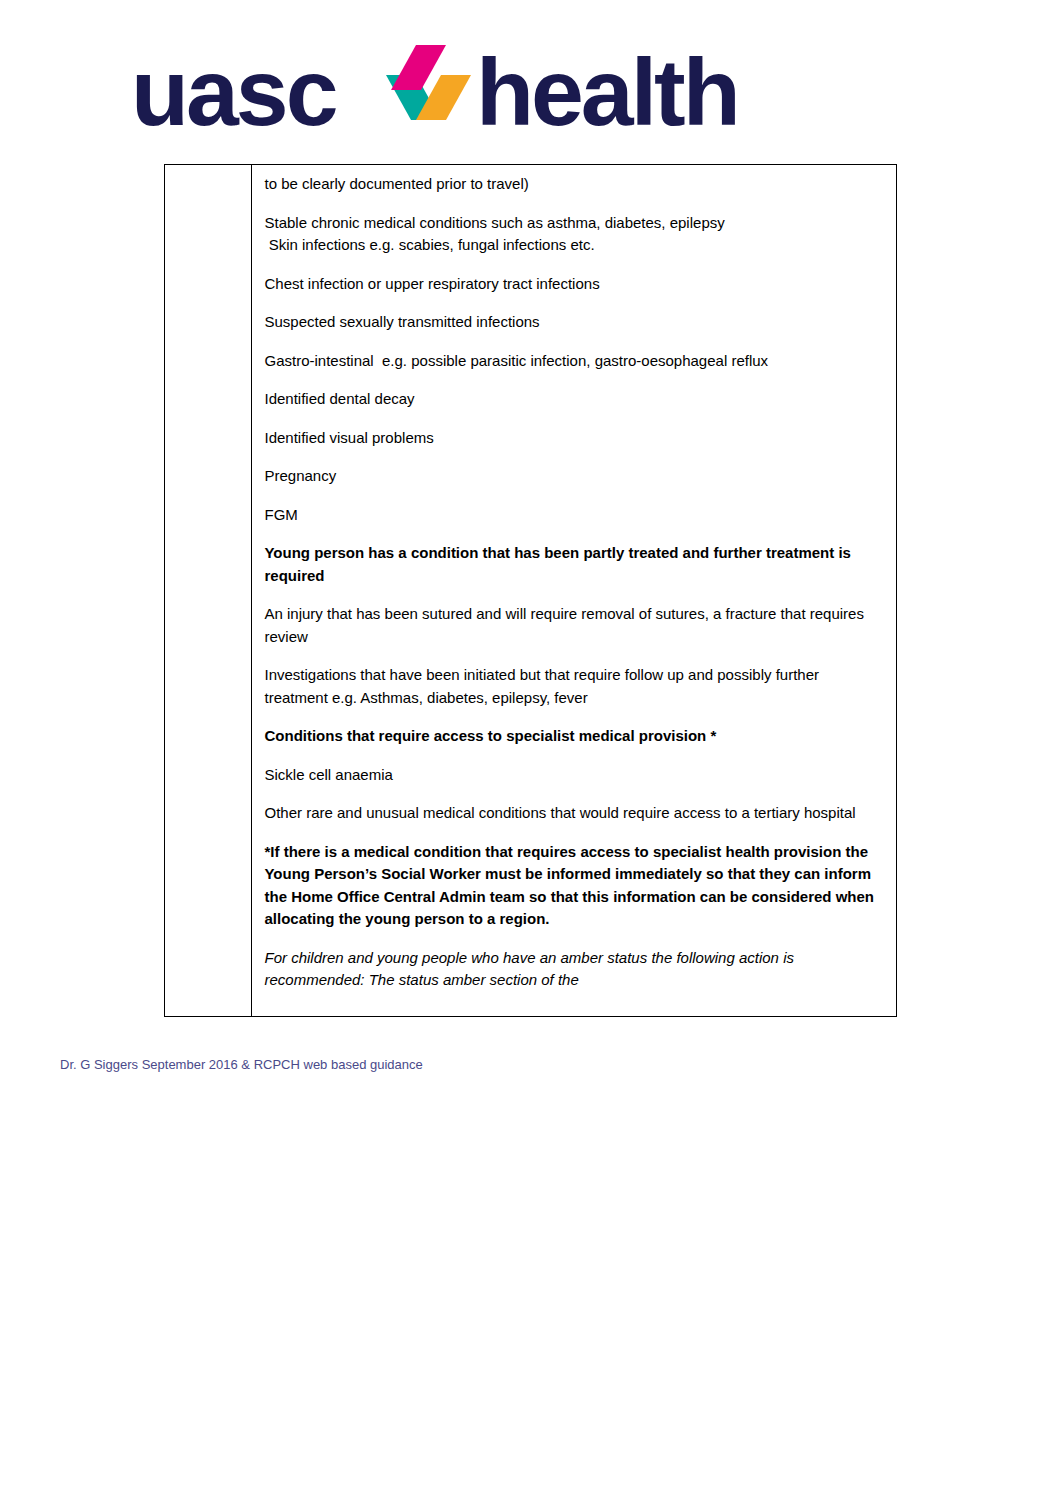uasc health
| | to be clearly documented prior to travel) Stable chronic medical conditions such as asthma, diabetes, epilepsy Skin infections e.g. scabies, fungal infections etc. Chest infection or upper respiratory tract infections Suspected sexually transmitted infections Gastro-intestinal e.g. possible parasitic infection, gastro-oesophageal reflux Identified dental decay Identified visual problems Pregnancy FGM Young person has a condition that has been partly treated and further treatment is required An injury that has been sutured and will require removal of sutures, a fracture that requires review Investigations that have been initiated but that require follow up and possibly further treatment e.g. Asthmas, diabetes, epilepsy, fever Conditions that require access to specialist medical provision * Sickle cell anaemia Other rare and unusual medical conditions that would require access to a tertiary hospital *If there is a medical condition that requires access to specialist health provision the Young Person’s Social Worker must be informed immediately so that they can inform the Home Office Central Admin team so that this information can be considered when allocating the young person to a region. For children and young people who have an amber status the following action is recommended: The status amber section of the |
Dr. G Siggers September 2016 & RCPCH web based guidance